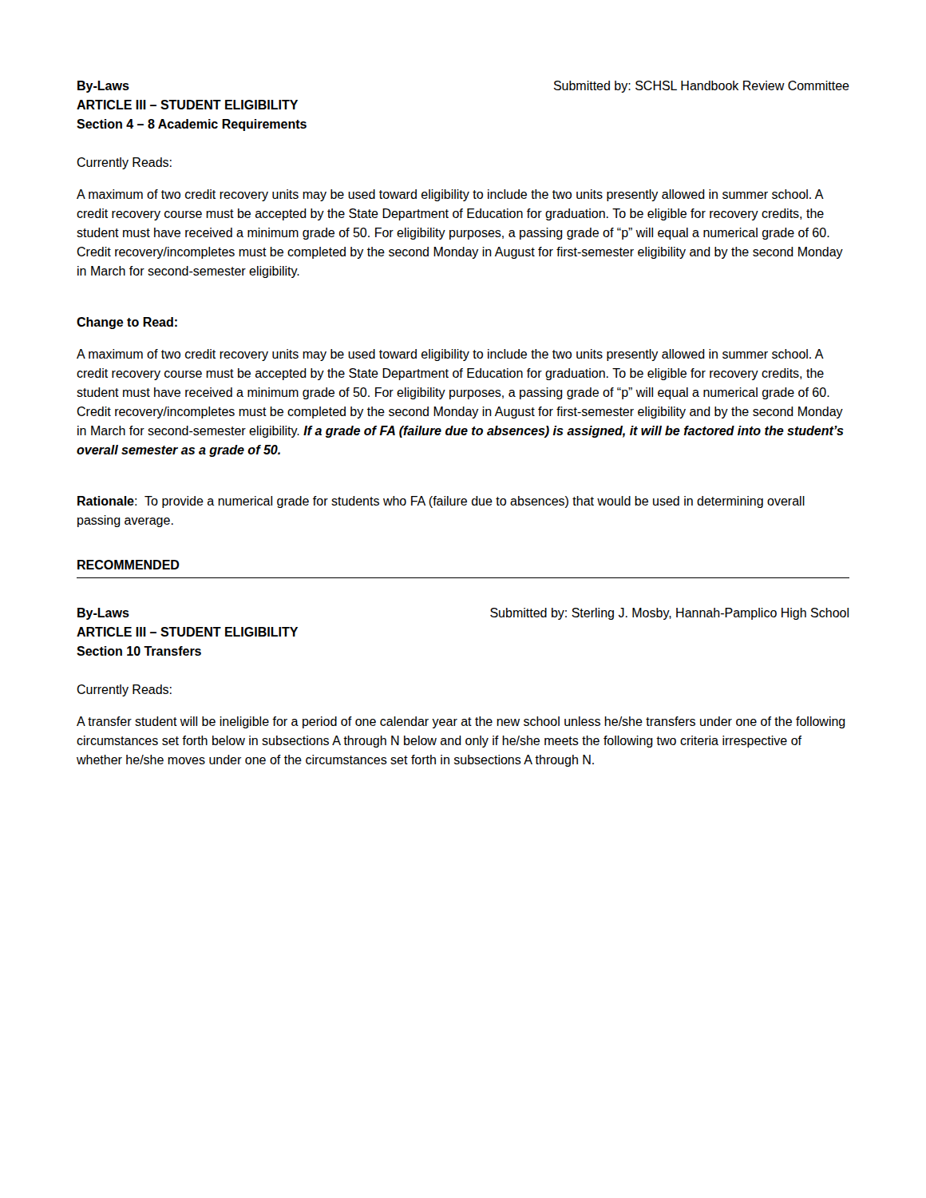By-Laws Submitted by: SCHSL Handbook Review Committee
ARTICLE III – STUDENT ELIGIBILITY
Section 4 – 8 Academic Requirements
Currently Reads:
A maximum of two credit recovery units may be used toward eligibility to include the two units presently allowed in summer school. A credit recovery course must be accepted by the State Department of Education for graduation. To be eligible for recovery credits, the student must have received a minimum grade of 50. For eligibility purposes, a passing grade of “p” will equal a numerical grade of 60. Credit recovery/incompletes must be completed by the second Monday in August for first-semester eligibility and by the second Monday in March for second-semester eligibility.
Change to Read:
A maximum of two credit recovery units may be used toward eligibility to include the two units presently allowed in summer school. A credit recovery course must be accepted by the State Department of Education for graduation. To be eligible for recovery credits, the student must have received a minimum grade of 50. For eligibility purposes, a passing grade of “p” will equal a numerical grade of 60. Credit recovery/incompletes must be completed by the second Monday in August for first-semester eligibility and by the second Monday in March for second-semester eligibility. If a grade of FA (failure due to absences) is assigned, it will be factored into the student’s overall semester as a grade of 50.
Rationale: To provide a numerical grade for students who FA (failure due to absences) that would be used in determining overall passing average.
RECOMMENDED
By-Laws Submitted by: Sterling J. Mosby, Hannah-Pamplico High School
ARTICLE III – STUDENT ELIGIBILITY
Section 10 Transfers
Currently Reads:
A transfer student will be ineligible for a period of one calendar year at the new school unless he/she transfers under one of the following circumstances set forth below in subsections A through N below and only if he/she meets the following two criteria irrespective of whether he/she moves under one of the circumstances set forth in subsections A through N.